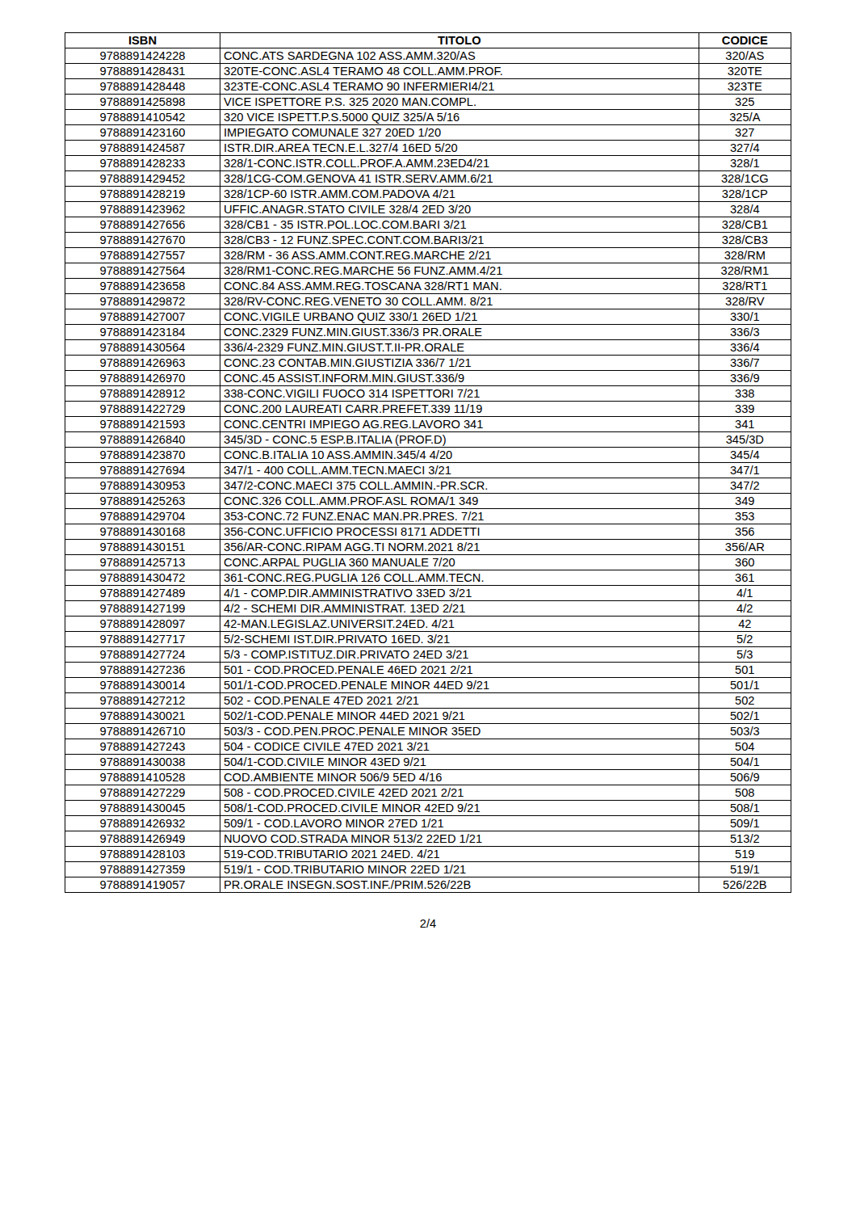| ISBN | TITOLO | CODICE |
| --- | --- | --- |
| 9788891424228 | CONC.ATS SARDEGNA 102 ASS.AMM.320/AS | 320/AS |
| 9788891428431 | 320TE-CONC.ASL4 TERAMO 48 COLL.AMM.PROF. | 320TE |
| 9788891428448 | 323TE-CONC.ASL4 TERAMO 90 INFERMIERI4/21 | 323TE |
| 9788891425898 | VICE ISPETTORE P.S. 325 2020 MAN.COMPL. | 325 |
| 9788891410542 | 320 VICE ISPETT.P.S.5000 QUIZ 325/A 5/16 | 325/A |
| 9788891423160 | IMPIEGATO COMUNALE 327 20ED 1/20 | 327 |
| 9788891424587 | ISTR.DIR.AREA TECN.E.L.327/4 16ED 5/20 | 327/4 |
| 9788891428233 | 328/1-CONC.ISTR.COLL.PROF.A.AMM.23ED4/21 | 328/1 |
| 9788891429452 | 328/1CG-COM.GENOVA 41 ISTR.SERV.AMM.6/21 | 328/1CG |
| 9788891428219 | 328/1CP-60 ISTR.AMM.COM.PADOVA 4/21 | 328/1CP |
| 9788891423962 | UFFIC.ANAGR.STATO CIVILE 328/4 2ED 3/20 | 328/4 |
| 9788891427656 | 328/CB1 - 35 ISTR.POL.LOC.COM.BARI 3/21 | 328/CB1 |
| 9788891427670 | 328/CB3 - 12 FUNZ.SPEC.CONT.COM.BARI3/21 | 328/CB3 |
| 9788891427557 | 328/RM - 36 ASS.AMM.CONT.REG.MARCHE 2/21 | 328/RM |
| 9788891427564 | 328/RM1-CONC.REG.MARCHE 56 FUNZ.AMM.4/21 | 328/RM1 |
| 9788891423658 | CONC.84 ASS.AMM.REG.TOSCANA 328/RT1 MAN. | 328/RT1 |
| 9788891429872 | 328/RV-CONC.REG.VENETO 30 COLL.AMM. 8/21 | 328/RV |
| 9788891427007 | CONC.VIGILE URBANO QUIZ 330/1 26ED 1/21 | 330/1 |
| 9788891423184 | CONC.2329 FUNZ.MIN.GIUST.336/3 PR.ORALE | 336/3 |
| 9788891430564 | 336/4-2329 FUNZ.MIN.GIUST.T.II-PR.ORALE | 336/4 |
| 9788891426963 | CONC.23 CONTAB.MIN.GIUSTIZIA 336/7 1/21 | 336/7 |
| 9788891426970 | CONC.45 ASSIST.INFORM.MIN.GIUST.336/9 | 336/9 |
| 9788891428912 | 338-CONC.VIGILI FUOCO 314 ISPETTORI 7/21 | 338 |
| 9788891422729 | CONC.200 LAUREATI CARR.PREFET.339 11/19 | 339 |
| 9788891421593 | CONC.CENTRI IMPIEGO AG.REG.LAVORO 341 | 341 |
| 9788891426840 | 345/3D - CONC.5 ESP.B.ITALIA (PROF.D) | 345/3D |
| 9788891423870 | CONC.B.ITALIA 10 ASS.AMMIN.345/4 4/20 | 345/4 |
| 9788891427694 | 347/1 - 400 COLL.AMM.TECN.MAECI 3/21 | 347/1 |
| 9788891430953 | 347/2-CONC.MAECI 375 COLL.AMMIN.-PR.SCR. | 347/2 |
| 9788891425263 | CONC.326 COLL.AMM.PROF.ASL ROMA/1 349 | 349 |
| 9788891429704 | 353-CONC.72 FUNZ.ENAC MAN.PR.PRES. 7/21 | 353 |
| 9788891430168 | 356-CONC.UFFICIO PROCESSI 8171 ADDETTI | 356 |
| 9788891430151 | 356/AR-CONC.RIPAM AGG.TI NORM.2021 8/21 | 356/AR |
| 9788891425713 | CONC.ARPAL PUGLIA 360 MANUALE 7/20 | 360 |
| 9788891430472 | 361-CONC.REG.PUGLIA 126 COLL.AMM.TECN. | 361 |
| 9788891427489 | 4/1 - COMP.DIR.AMMINISTRATIVO 33ED 3/21 | 4/1 |
| 9788891427199 | 4/2 - SCHEMI DIR.AMMINISTRAT. 13ED 2/21 | 4/2 |
| 9788891428097 | 42-MAN.LEGISLAZ.UNIVERSIT.24ED. 4/21 | 42 |
| 9788891427717 | 5/2-SCHEMI IST.DIR.PRIVATO 16ED. 3/21 | 5/2 |
| 9788891427724 | 5/3 - COMP.ISTITUZ.DIR.PRIVATO 24ED 3/21 | 5/3 |
| 9788891427236 | 501 - COD.PROCED.PENALE 46ED 2021 2/21 | 501 |
| 9788891430014 | 501/1-COD.PROCED.PENALE MINOR 44ED 9/21 | 501/1 |
| 9788891427212 | 502 - COD.PENALE 47ED 2021 2/21 | 502 |
| 9788891430021 | 502/1-COD.PENALE MINOR 44ED 2021 9/21 | 502/1 |
| 9788891426710 | 503/3 - COD.PEN.PROC.PENALE MINOR 35ED | 503/3 |
| 9788891427243 | 504 - CODICE CIVILE 47ED 2021 3/21 | 504 |
| 9788891430038 | 504/1-COD.CIVILE MINOR 43ED 9/21 | 504/1 |
| 9788891410528 | COD.AMBIENTE MINOR 506/9 5ED 4/16 | 506/9 |
| 9788891427229 | 508 - COD.PROCED.CIVILE 42ED 2021 2/21 | 508 |
| 9788891430045 | 508/1-COD.PROCED.CIVILE MINOR 42ED 9/21 | 508/1 |
| 9788891426932 | 509/1 - COD.LAVORO MINOR 27ED 1/21 | 509/1 |
| 9788891426949 | NUOVO COD.STRADA MINOR 513/2 22ED 1/21 | 513/2 |
| 9788891428103 | 519-COD.TRIBUTARIO 2021 24ED. 4/21 | 519 |
| 9788891427359 | 519/1 - COD.TRIBUTARIO MINOR 22ED 1/21 | 519/1 |
| 9788891419057 | PR.ORALE INSEGN.SOST.INF./PRIM.526/22B | 526/22B |
2/4